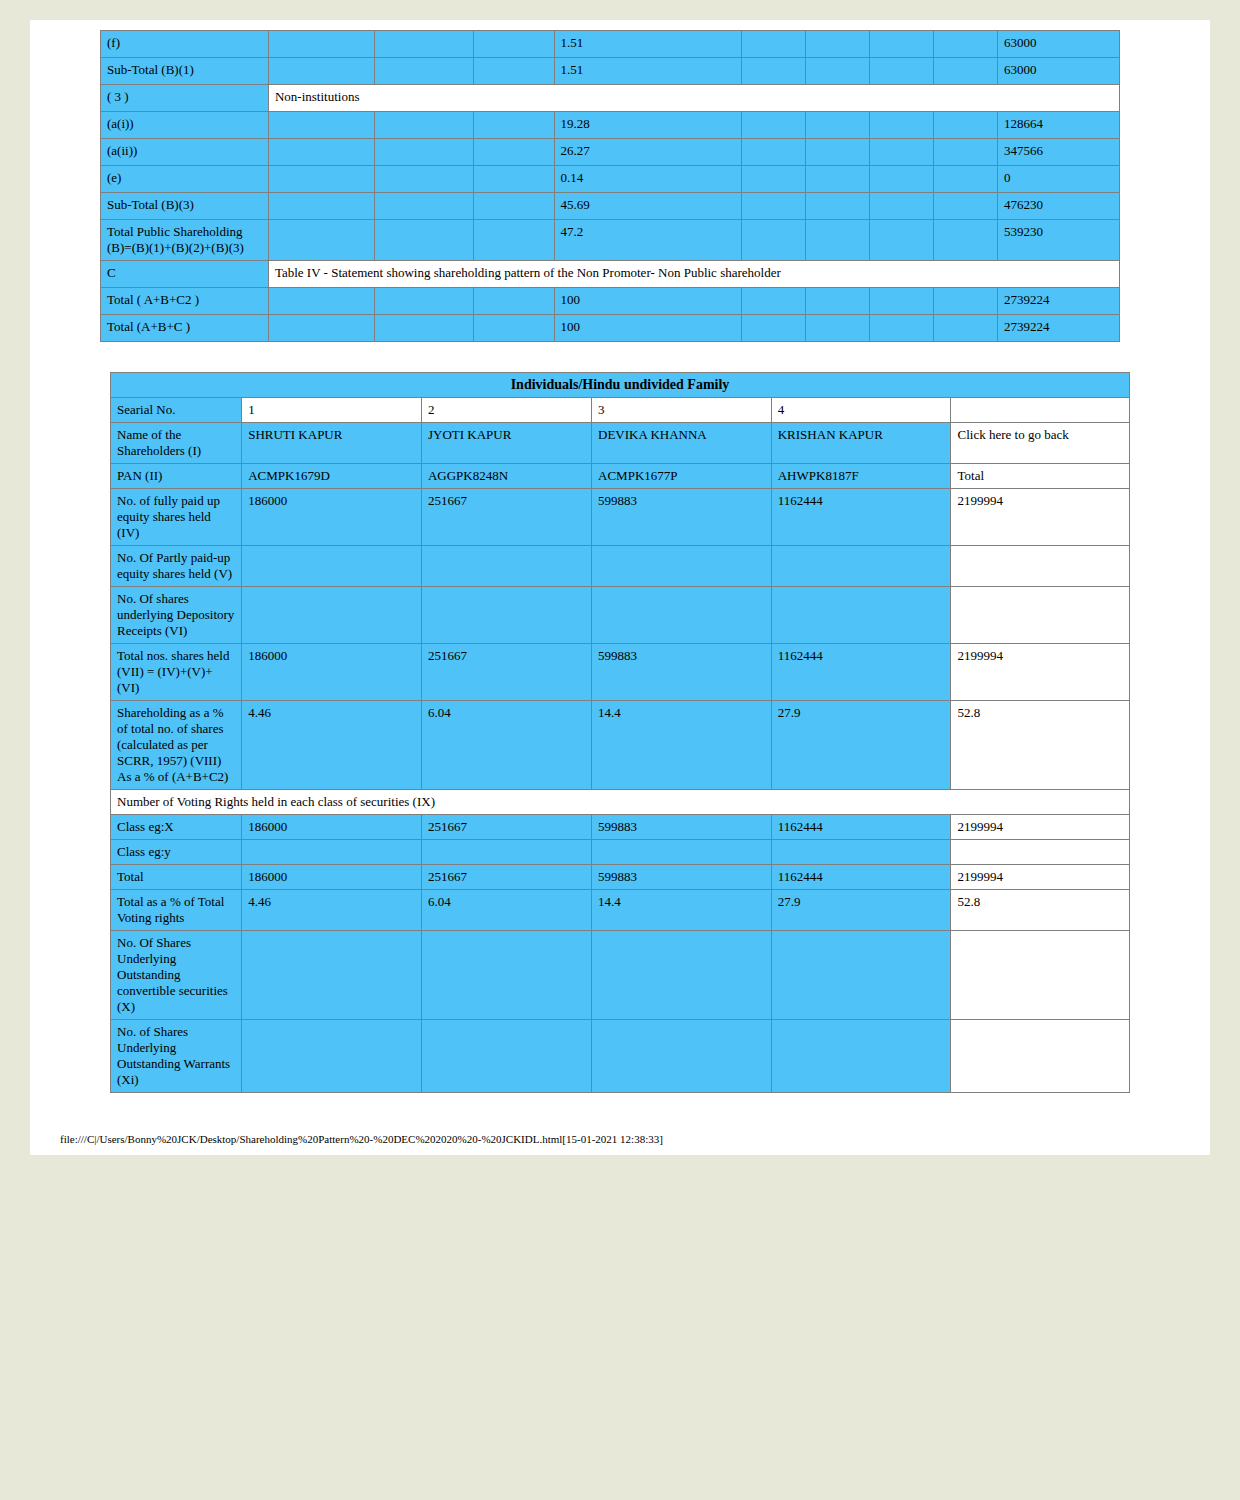| (f) | | | | 1.51 | | | | | 63000 |
| Sub-Total (B)(1) | | | | 1.51 | | | | | 63000 |
| ( 3 ) | Non-institutions |
| (a(i)) | | | | 19.28 | | | | | 128664 |
| (a(ii)) | | | | 26.27 | | | | | 347566 |
| (e) | | | | 0.14 | | | | | 0 |
| Sub-Total (B)(3) | | | | 45.69 | | | | | 476230 |
| Total Public Shareholding (B)=(B)(1)+(B)(2)+(B)(3) | | | | 47.2 | | | | | 539230 |
| C | Table IV - Statement showing shareholding pattern of the Non Promoter- Non Public shareholder |
| Total ( A+B+C2 ) | | | | 100 | | | | | 2739224 |
| Total (A+B+C ) | | | | 100 | | | | | 2739224 |
| Individuals/Hindu undivided Family |
| Searial No. | 1 | 2 | 3 | 4 | |
| Name of the Shareholders (I) | SHRUTI KAPUR | JYOTI KAPUR | DEVIKA KHANNA | KRISHAN KAPUR | Click here to go back |
| PAN (II) | ACMPK1679D | AGGPK8248N | ACMPK1677P | AHWPK8187F | Total |
| No. of fully paid up equity shares held (IV) | 186000 | 251667 | 599883 | 1162444 | 2199994 |
| No. Of Partly paid-up equity shares held (V) | | | | | |
| No. Of shares underlying Depository Receipts (VI) | | | | | |
| Total nos. shares held (VII) = (IV)+(V)+ (VI) | 186000 | 251667 | 599883 | 1162444 | 2199994 |
| Shareholding as a % of total no. of shares (calculated as per SCRR, 1957) (VIII) As a % of (A+B+C2) | 4.46 | 6.04 | 14.4 | 27.9 | 52.8 |
| Number of Voting Rights held in each class of securities (IX) |
| Class eg:X | 186000 | 251667 | 599883 | 1162444 | 2199994 |
| Class eg:y | | | | | |
| Total | 186000 | 251667 | 599883 | 1162444 | 2199994 |
| Total as a % of Total Voting rights | 4.46 | 6.04 | 14.4 | 27.9 | 52.8 |
| No. Of Shares Underlying Outstanding convertible securities (X) | | | | | |
| No. of Shares Underlying Outstanding Warrants (Xi) | | | | | |
file:///C|/Users/Bonny%20JCK/Desktop/Shareholding%20Pattern%20-%20DEC%202020%20-%20JCKIDL.html[15-01-2021 12:38:33]